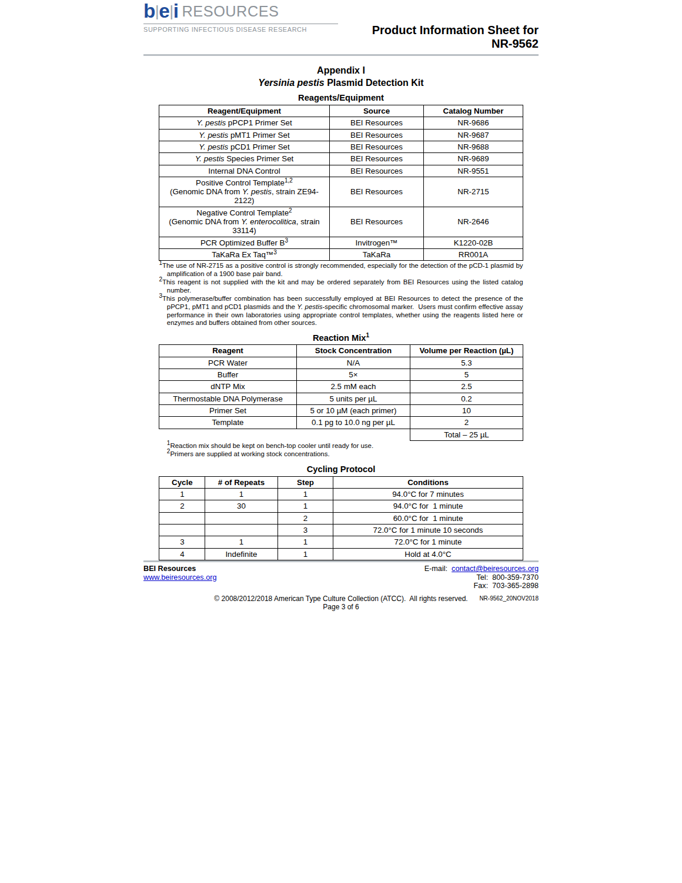b|e|i RESOURCES
SUPPORTING INFECTIOUS DISEASE RESEARCH
Product Information Sheet for NR-9562
Appendix I
Yersinia pestis Plasmid Detection Kit
Reagents/Equipment
| Reagent/Equipment | Source | Catalog Number |
| --- | --- | --- |
| Y. pestis pPCP1 Primer Set | BEI Resources | NR-9686 |
| Y. pestis pMT1 Primer Set | BEI Resources | NR-9687 |
| Y. pestis pCD1 Primer Set | BEI Resources | NR-9688 |
| Y. pestis Species Primer Set | BEI Resources | NR-9689 |
| Internal DNA Control | BEI Resources | NR-9551 |
| Positive Control Template 1,2 (Genomic DNA from Y. pestis , strain ZE94-2122) | BEI Resources | NR-2715 |
| Negative Control Template 2 (Genomic DNA from Y. enterocolitica , strain 33114) | BEI Resources | NR-2646 |
| PCR Optimized Buffer B 3 | Invitrogen™ | K1220-02B |
| TaKaRa Ex Taq™ 3 | TaKaRa | RR001A |
1The use of NR-2715 as a positive control is strongly recommended, especially for the detection of the pCD-1 plasmid by amplification of a 1900 base pair band.
2This reagent is not supplied with the kit and may be ordered separately from BEI Resources using the listed catalog number.
3This polymerase/buffer combination has been successfully employed at BEI Resources to detect the presence of the pPCP1, pMT1 and pCD1 plasmids and the Y. pestis-specific chromosomal marker. Users must confirm effective assay performance in their own laboratories using appropriate control templates, whether using the reagents listed here or enzymes and buffers obtained from other sources.
Reaction Mix1
| Reagent | Stock Concentration | Volume per Reaction (µL) |
| --- | --- | --- |
| PCR Water | N/A | 5.3 |
| Buffer | 5× | 5 |
| dNTP Mix | 2.5 mM each | 2.5 |
| Thermostable DNA Polymerase | 5 units per µL | 0.2 |
| Primer Set | 5 or 10 µM (each primer) | 10 |
| Template | 0.1 pg to 10.0 ng per µL | 2 |
| | | Total – 25 µL |
1Reaction mix should be kept on bench-top cooler until ready for use.
2Primers are supplied at working stock concentrations.
Cycling Protocol
| Cycle | # of Repeats | Step | Conditions |
| --- | --- | --- | --- |
| 1 | 1 | 1 | 94.0°C for 7 minutes |
| 2 | 30 | 1 | 94.0°C for 1 minute |
| | | 2 | 60.0°C for 1 minute |
| | | 3 | 72.0°C for 1 minute 10 seconds |
| 3 | 1 | 1 | 72.0°C for 1 minute |
| 4 | Indefinite | 1 | Hold at 4.0°C |
BEI Resources
www.beiresources.org
E-mail: contact@beiresources.org
Tel: 800-359-7370
Fax: 703-365-2898
© 2008/2012/2018 American Type Culture Collection (ATCC). All rights reserved.
Page 3 of 6 NR-9562_20NOV2018